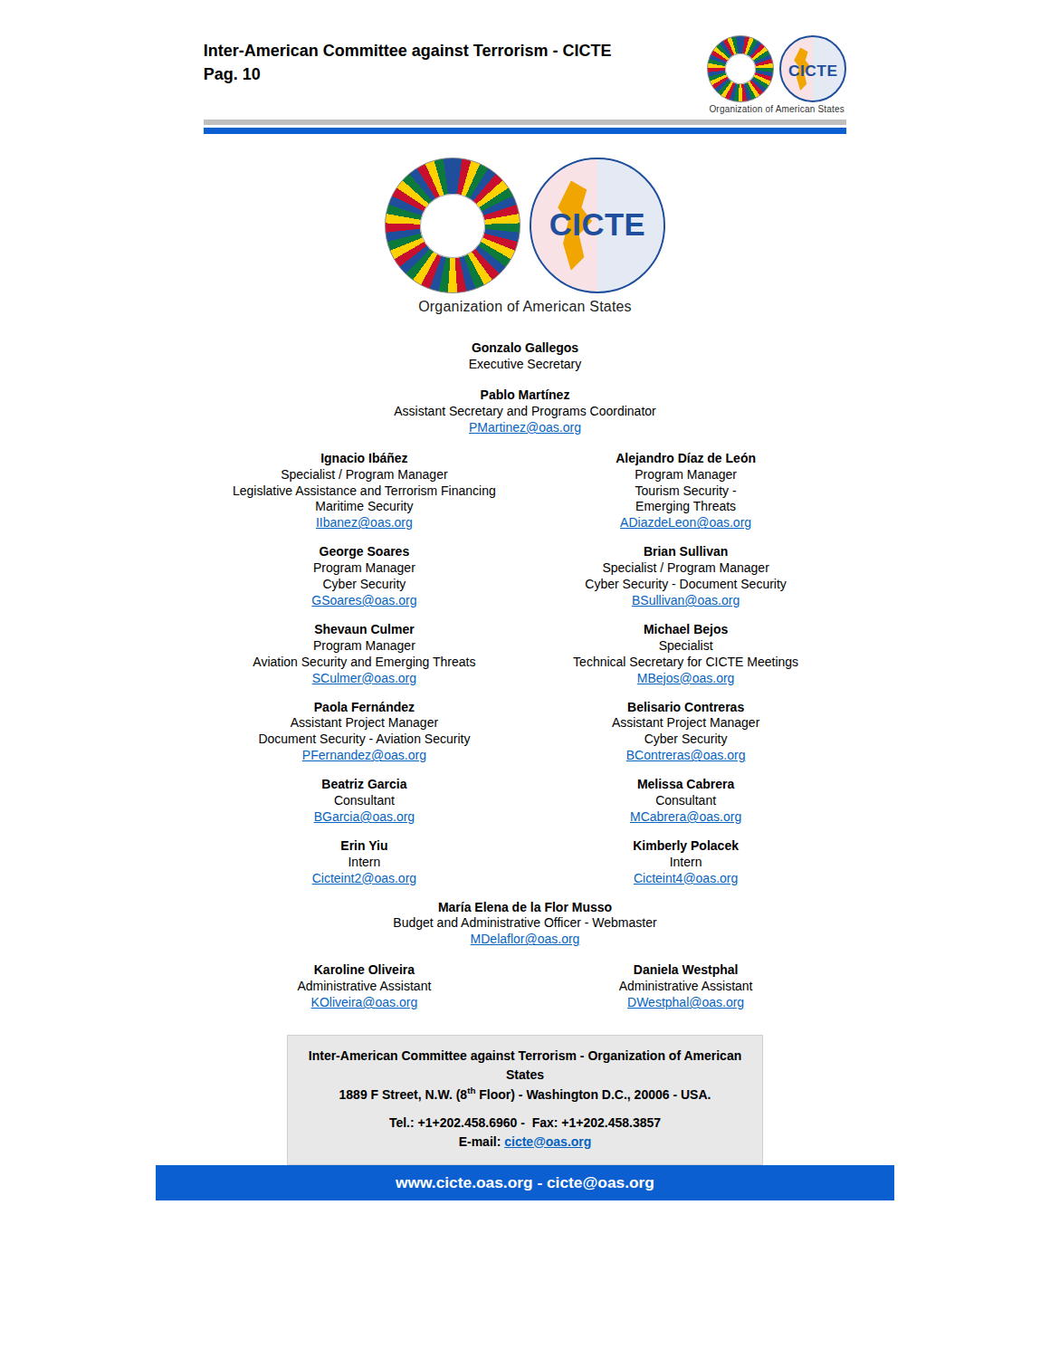Inter-American Committee against Terrorism - CICTE
Pag. 10
CICTE
Organization of American States
CICTE
Organization of American States
Gonzalo Gallegos
Executive Secretary
Pablo Martínez
Assistant Secretary and Programs Coordinator
PMartinez@oas.org
Ignacio Ibáñez
Specialist / Program Manager
Legislative Assistance and Terrorism Financing
Maritime Security
IIbanez@oas.org
George Soares
Program Manager
Cyber Security
GSoares@oas.org
Shevaun Culmer
Program Manager
Aviation Security and Emerging Threats
SCulmer@oas.org
Paola Fernández
Assistant Project Manager
Document Security - Aviation Security
PFernandez@oas.org
Beatriz Garcia
Consultant
BGarcia@oas.org
Erin Yiu
Intern
Cicteint2@oas.org
Alejandro Díaz de León
Program Manager
Tourism Security -
Emerging Threats
ADiazdeLeon@oas.org
Brian Sullivan
Specialist / Program Manager
Cyber Security - Document Security
BSullivan@oas.org
Michael Bejos
Specialist
Technical Secretary for CICTE Meetings
MBejos@oas.org
Belisario Contreras
Assistant Project Manager
Cyber Security
BContreras@oas.org
Melissa Cabrera
Consultant
MCabrera@oas.org
Kimberly Polacek
Intern
Cicteint4@oas.org
María Elena de la Flor Musso
Budget and Administrative Officer - Webmaster
MDelaflor@oas.org
Karoline Oliveira
Administrative Assistant
KOliveira@oas.org
Daniela Westphal
Administrative Assistant
DWestphal@oas.org
Inter-American Committee against Terrorism - Organization of American States
1889 F Street, N.W. (8th Floor) - Washington D.C., 20006 - USA.
Tel.: +1+202.458.6960 - Fax: +1+202.458.3857
E-mail: cicte@oas.org
www.cicte.oas.org - cicte@oas.org